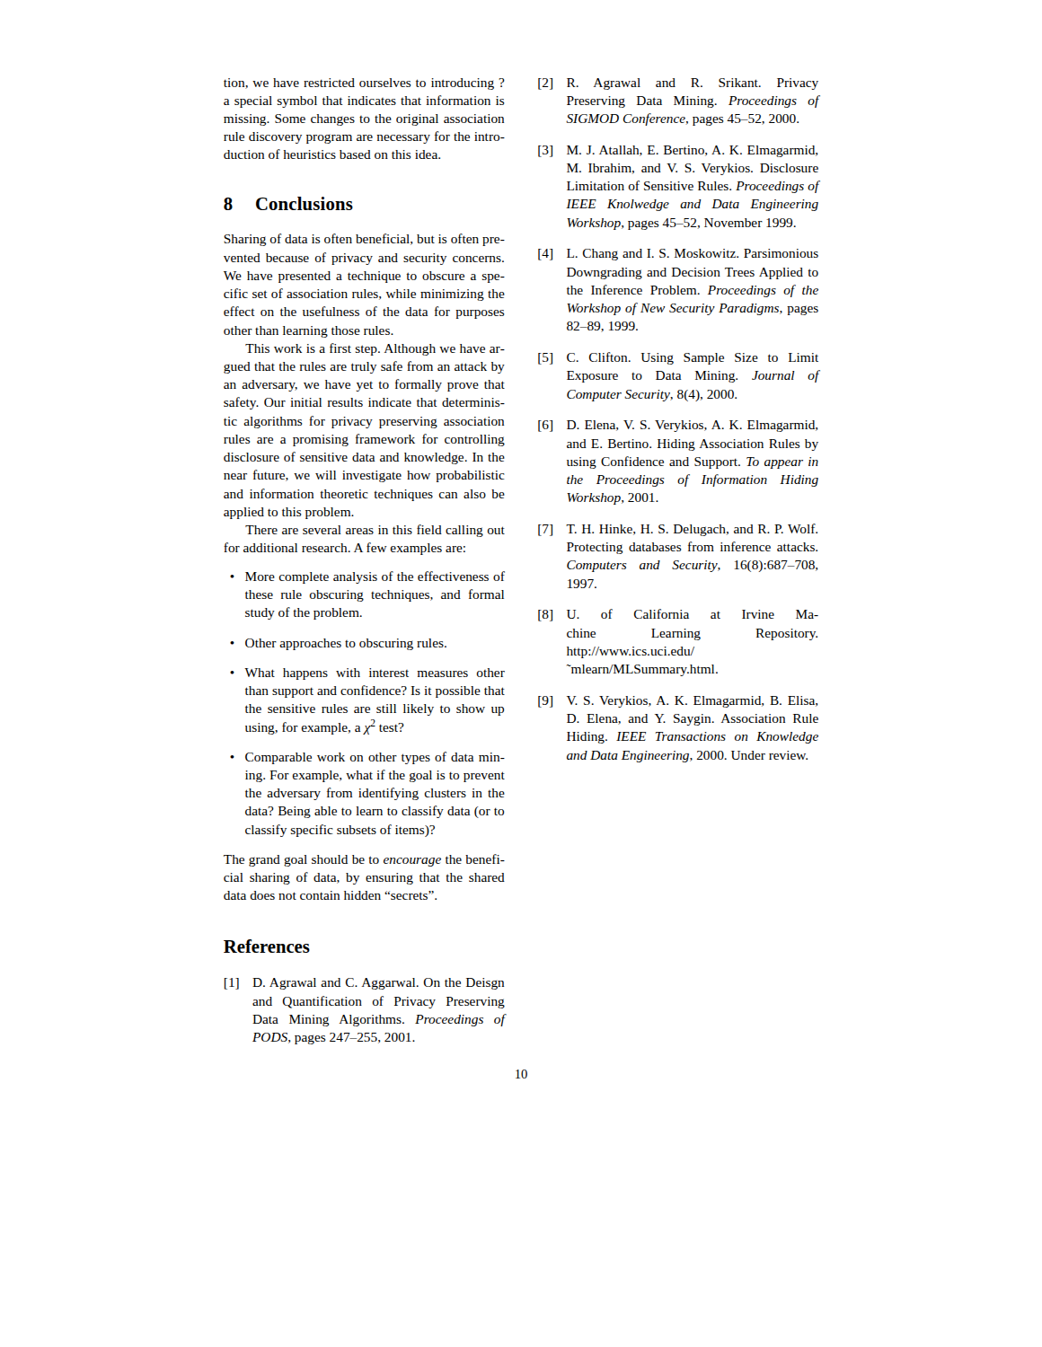tion, we have restricted ourselves to introducing ? a special symbol that indicates that information is missing. Some changes to the original association rule discovery program are necessary for the introduction of heuristics based on this idea.
8 Conclusions
Sharing of data is often beneficial, but is often prevented because of privacy and security concerns. We have presented a technique to obscure a specific set of association rules, while minimizing the effect on the usefulness of the data for purposes other than learning those rules.
This work is a first step. Although we have argued that the rules are truly safe from an attack by an adversary, we have yet to formally prove that safety. Our initial results indicate that deterministic algorithms for privacy preserving association rules are a promising framework for controlling disclosure of sensitive data and knowledge. In the near future, we will investigate how probabilistic and information theoretic techniques can also be applied to this problem.
There are several areas in this field calling out for additional research. A few examples are:
More complete analysis of the effectiveness of these rule obscuring techniques, and formal study of the problem.
Other approaches to obscuring rules.
What happens with interest measures other than support and confidence? Is it possible that the sensitive rules are still likely to show up using, for example, a χ2 test?
Comparable work on other types of data mining. For example, what if the goal is to prevent the adversary from identifying clusters in the data? Being able to learn to classify data (or to classify specific subsets of items)?
The grand goal should be to encourage the beneficial sharing of data, by ensuring that the shared data does not contain hidden “secrets”.
References
D. Agrawal and C. Aggarwal. On the Deisgn and Quantification of Privacy Preserving Data Mining Algorithms. Proceedings of PODS, pages 247–255, 2001.
R. Agrawal and R. Srikant. Privacy Preserving Data Mining. Proceedings of SIGMOD Conference, pages 45–52, 2000.
M. J. Atallah, E. Bertino, A. K. Elmagarmid, M. Ibrahim, and V. S. Verykios. Disclosure Limitation of Sensitive Rules. Proceedings of IEEE Knolwedge and Data Engineering Workshop, pages 45–52, November 1999.
L. Chang and I. S. Moskowitz. Parsimonious Downgrading and Decision Trees Applied to the Inference Problem. Proceedings of the Workshop of New Security Paradigms, pages 82–89, 1999.
C. Clifton. Using Sample Size to Limit Exposure to Data Mining. Journal of Computer Security, 8(4), 2000.
D. Elena, V. S. Verykios, A. K. Elmagarmid, and E. Bertino. Hiding Association Rules by using Confidence and Support. To appear in the Proceedings of Information Hiding Workshop, 2001.
T. H. Hinke, H. S. Delugach, and R. P. Wolf. Protecting databases from inference attacks. Computers and Security, 16(8):687–708, 1997.
U. of California at Irvine Ma-
chine Learning Repository.
http://www.ics.uci.edu/˜mlearn/MLSummary.html.
V. S. Verykios, A. K. Elmagarmid, B. Elisa, D. Elena, and Y. Saygin. Association Rule Hiding. IEEE Transactions on Knowledge and Data Engineering, 2000. Under review.
10